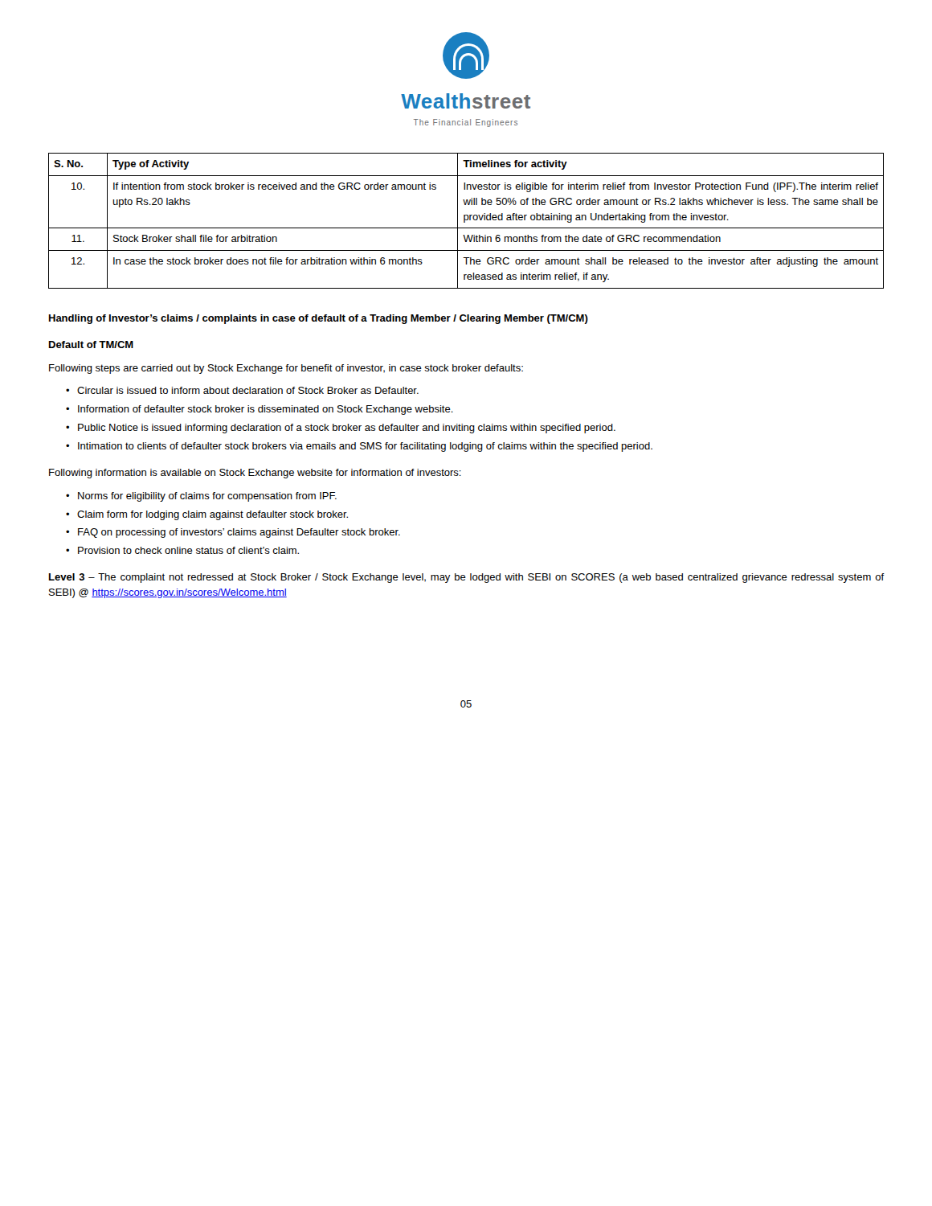Wealth street
The Financial Engineers
| S. No. | Type of Activity | Timelines for activity |
| --- | --- | --- |
| 10. | If intention from stock broker is received and the GRC order amount is upto Rs.20 lakhs | Investor is eligible for interim relief from Investor Protection Fund (IPF).The interim relief will be 50% of the GRC order amount or Rs.2 lakhs whichever is less. The same shall be provided after obtaining an Undertaking from the investor. |
| 11. | Stock Broker shall file for arbitration | Within 6 months from the date of GRC recommendation |
| 12. | In case the stock broker does not file for arbitration within 6 months | The GRC order amount shall be released to the investor after adjusting the amount released as interim relief, if any. |
Handling of Investor’s claims / complaints in case of default of a Trading Member / Clearing Member (TM/CM)
Default of TM/CM
Following steps are carried out by Stock Exchange for benefit of investor, in case stock broker defaults:
Circular is issued to inform about declaration of Stock Broker as Defaulter.
Information of defaulter stock broker is disseminated on Stock Exchange website.
Public Notice is issued informing declaration of a stock broker as defaulter and inviting claims within specified period.
Intimation to clients of defaulter stock brokers via emails and SMS for facilitating lodging of claims within the specified period.
Following information is available on Stock Exchange website for information of investors:
Norms for eligibility of claims for compensation from IPF.
Claim form for lodging claim against defaulter stock broker.
FAQ on processing of investors’ claims against Defaulter stock broker.
Provision to check online status of client’s claim.
Level 3 – The complaint not redressed at Stock Broker / Stock Exchange level, may be lodged with SEBI on SCORES (a web based centralized grievance redressal system of SEBI) @ https://scores.gov.in/scores/Welcome.html
05